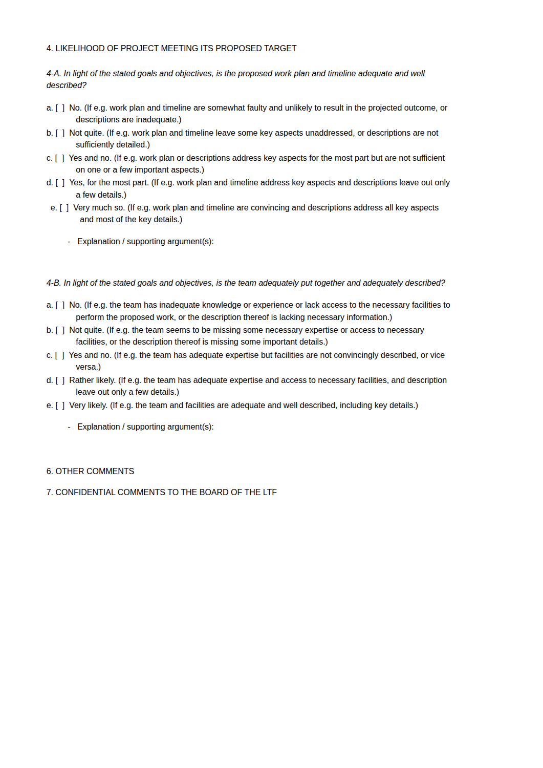4. LIKELIHOOD OF PROJECT MEETING ITS PROPOSED TARGET
4-A. In light of the stated goals and objectives, is the proposed work plan and timeline adequate and well described?
a. [ ] No. (If e.g. work plan and timeline are somewhat faulty and unlikely to result in the projected outcome, or descriptions are inadequate.)
b. [ ] Not quite. (If e.g. work plan and timeline leave some key aspects unaddressed, or descriptions are not sufficiently detailed.)
c. [ ] Yes and no. (If e.g. work plan or descriptions address key aspects for the most part but are not sufficient on one or a few important aspects.)
d. [ ] Yes, for the most part. (If e.g. work plan and timeline address key aspects and descriptions leave out only a few details.)
e. [ ] Very much so. (If e.g. work plan and timeline are convincing and descriptions address all key aspects and most of the key details.)
Explanation / supporting argument(s):
4-B. In light of the stated goals and objectives, is the team adequately put together and adequately described?
a. [ ] No. (If e.g. the team has inadequate knowledge or experience or lack access to the necessary facilities to perform the proposed work, or the description thereof is lacking necessary information.)
b. [ ] Not quite. (If e.g. the team seems to be missing some necessary expertise or access to necessary facilities, or the description thereof is missing some important details.)
c. [ ] Yes and no. (If e.g. the team has adequate expertise but facilities are not convincingly described, or vice versa.)
d. [ ] Rather likely. (If e.g. the team has adequate expertise and access to necessary facilities, and description leave out only a few details.)
e. [ ] Very likely. (If e.g. the team and facilities are adequate and well described, including key details.)
Explanation / supporting argument(s):
6. OTHER COMMENTS
7. CONFIDENTIAL COMMENTS TO THE BOARD OF THE LTF